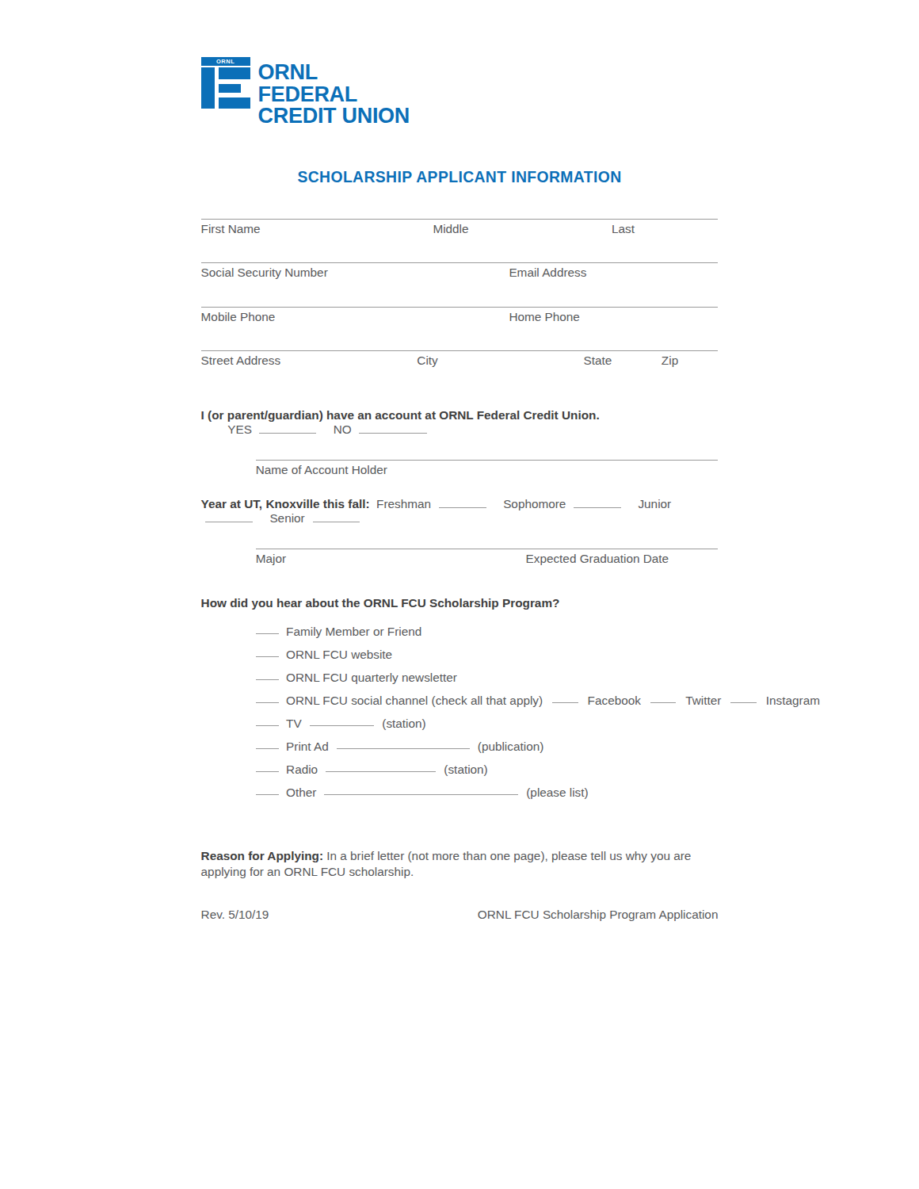ORNL
ORNL FEDERAL CREDIT UNION
SCHOLARSHIP APPLICANT INFORMATION
First Name
Middle
Last
Social Security Number
Email Address
Mobile Phone
Home Phone
Street Address
City
State
Zip
I (or parent/guardian) have an account at ORNL Federal Credit Union. YES NO
Name of Account Holder
Year at UT, Knoxville this fall: Freshman Sophomore Junior Senior
Major
Expected Graduation Date
How did you hear about the ORNL FCU Scholarship Program?
Family Member or Friend
ORNL FCU website
ORNL FCU quarterly newsletter
ORNL FCU social channel (check all that apply) Facebook Twitter Instagram
TV (station)
Print Ad (publication)
Radio (station)
Other (please list)
Reason for Applying: In a brief letter (not more than one page), please tell us why you are applying for an ORNL FCU scholarship.
Rev. 5/10/19
ORNL FCU Scholarship Program Application